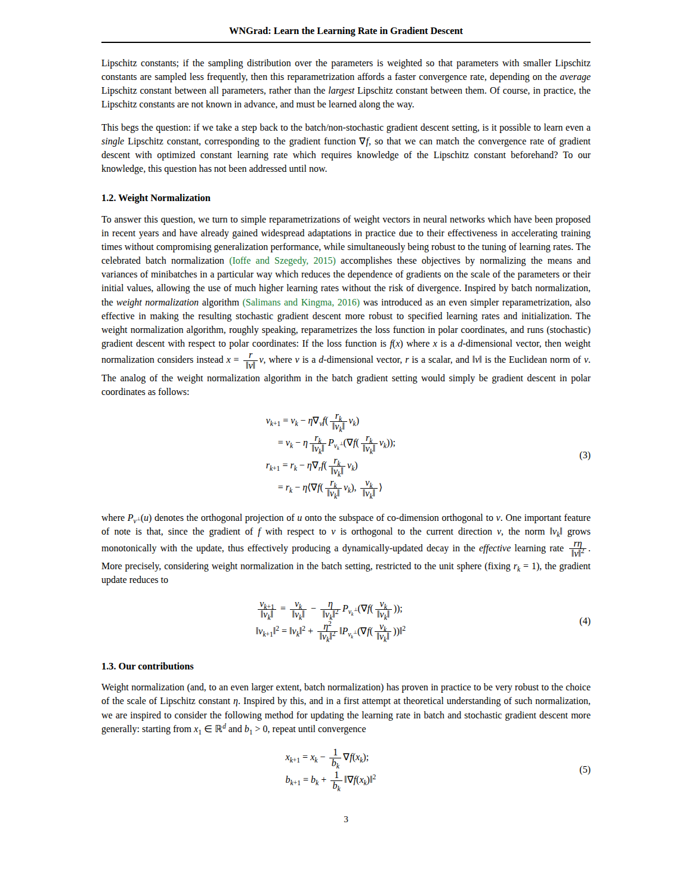WNGrad: Learn the Learning Rate in Gradient Descent
Lipschitz constants; if the sampling distribution over the parameters is weighted so that parameters with smaller Lipschitz constants are sampled less frequently, then this reparametrization affords a faster convergence rate, depending on the average Lipschitz constant between all parameters, rather than the largest Lipschitz constant between them. Of course, in practice, the Lipschitz constants are not known in advance, and must be learned along the way.
This begs the question: if we take a step back to the batch/non-stochastic gradient descent setting, is it possible to learn even a single Lipschitz constant, corresponding to the gradient function ∇f, so that we can match the convergence rate of gradient descent with optimized constant learning rate which requires knowledge of the Lipschitz constant beforehand? To our knowledge, this question has not been addressed until now.
1.2. Weight Normalization
To answer this question, we turn to simple reparametrizations of weight vectors in neural networks which have been proposed in recent years and have already gained widespread adaptations in practice due to their effectiveness in accelerating training times without compromising generalization performance, while simultaneously being robust to the tuning of learning rates. The celebrated batch normalization (Ioffe and Szegedy, 2015) accomplishes these objectives by normalizing the means and variances of minibatches in a particular way which reduces the dependence of gradients on the scale of the parameters or their initial values, allowing the use of much higher learning rates without the risk of divergence. Inspired by batch normalization, the weight normalization algorithm (Salimans and Kingma, 2016) was introduced as an even simpler reparametrization, also effective in making the resulting stochastic gradient descent more robust to specified learning rates and initialization. The weight normalization algorithm, roughly speaking, reparametrizes the loss function in polar coordinates, and runs (stochastic) gradient descent with respect to polar coordinates: If the loss function is f(x) where x is a d-dimensional vector, then weight normalization considers instead x = r‖v‖v, where v is a d-dimensional vector, r is a scalar, and ‖v‖ is the Euclidean norm of v. The analog of the weight normalization algorithm in the batch gradient setting would simply be gradient descent in polar coordinates as follows:
vk+1 = vk − η∇vf(rk‖vk‖vk) = vk − ηrk‖vk‖Pvk⊥(∇f(rk‖vk‖vk)); rk+1 = rk − η∇rf(rk‖vk‖vk) = rk − η⟨∇f(rk‖vk‖vk), vk‖vk‖⟩
(3)
where Pv⊥(u) denotes the orthogonal projection of u onto the subspace of co-dimension orthogonal to v. One important feature of note is that, since the gradient of f with respect to v is orthogonal to the current direction v, the norm ‖vk‖ grows monotonically with the update, thus effectively producing a dynamically-updated decay in the effective learning rate rη‖v‖2. More precisely, considering weight normalization in the batch setting, restricted to the unit sphere (fixing rk = 1), the gradient update reduces to
vk+1‖vk‖ = vk‖vk‖ − η‖vk‖2 Pvk⊥(∇f(vk‖vk‖)); ‖vk+1‖2 = ‖vk‖2 + η2‖vk‖2‖Pvk⊥(∇f(vk‖vk‖))‖2
(4)
1.3. Our contributions
Weight normalization (and, to an even larger extent, batch normalization) has proven in practice to be very robust to the choice of the scale of Lipschitz constant η. Inspired by this, and in a first attempt at theoretical understanding of such normalization, we are inspired to consider the following method for updating the learning rate in batch and stochastic gradient descent more generally: starting from x1 ∈ ℝd and b1 > 0, repeat until convergence
xk+1 = xk − 1 bk∇f(xk); bk+1 = bk + 1 bk‖∇f(xk)‖2
(5)
3